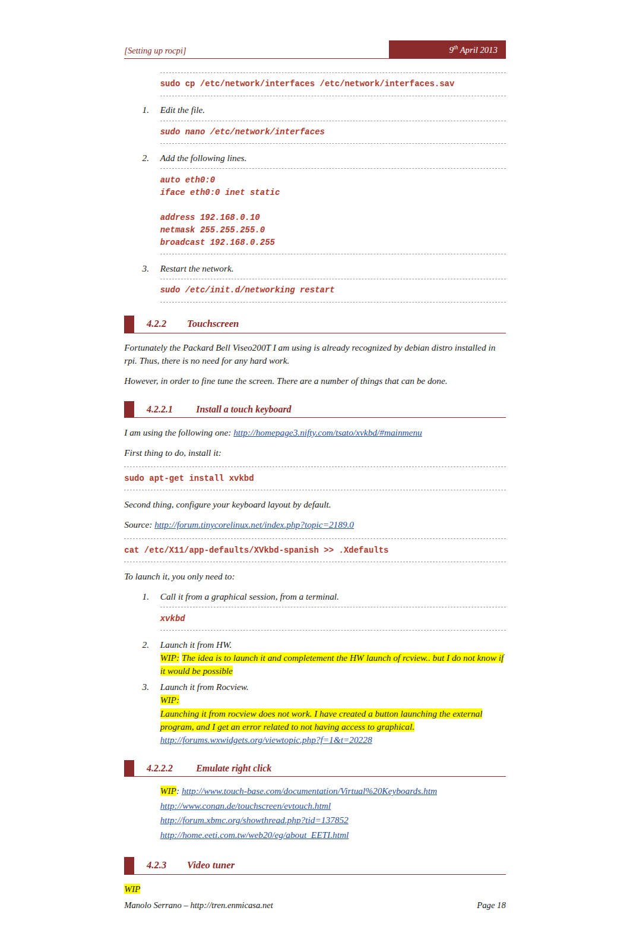[Setting up rocpi]
9th April 2013
sudo cp /etc/network/interfaces /etc/network/interfaces.sav
Edit the file.
sudo nano /etc/network/interfaces
Add the following lines.
auto eth0:0 iface eth0:0 inet static address 192.168.0.10 netmask 255.255.255.0 broadcast 192.168.0.255
Restart the network.
sudo /etc/init.d/networking restart
4.2.2 Touchscreen
Fortunately the Packard Bell Viseo200T I am using is already recognized by debian distro installed in rpi. Thus, there is no need for any hard work.
However, in order to fine tune the screen. There are a number of things that can be done.
4.2.2.1 Install a touch keyboard
I am using the following one: http://homepage3.nifty.com/tsato/xvkbd/#mainmenu
First thing to do, install it:
sudo apt-get install xvkbd
Second thing, configure your keyboard layout by default.
Source: http://forum.tinycorelinux.net/index.php?topic=2189.0
cat /etc/X11/app-defaults/XVkbd-spanish >> .Xdefaults
To launch it, you only need to:
Call it from a graphical session, from a terminal.
xvkbd
Launch it from HW.
WIP: The idea is to launch it and completement the HW launch of rcview.. but I do not know if it would be possible
Launch it from Rocview.
WIP:
Launching it from rocview does not work. I have created a button launching the external program, and I get an error related to not having access to graphical.
http://forums.wxwidgets.org/viewtopic.php?f=1&t=20228
4.2.2.2 Emulate right click
WIP: http://www.touch-base.com/documentation/Virtual%20Keyboards.htm
http://www.conan.de/touchscreen/evtouch.html
http://forum.xbmc.org/showthread.php?tid=137852
http://home.eeti.com.tw/web20/eg/about_EETI.html
4.2.3 Video tuner
WIP
Manolo Serrano – http://tren.enmicasa.net
Page 18